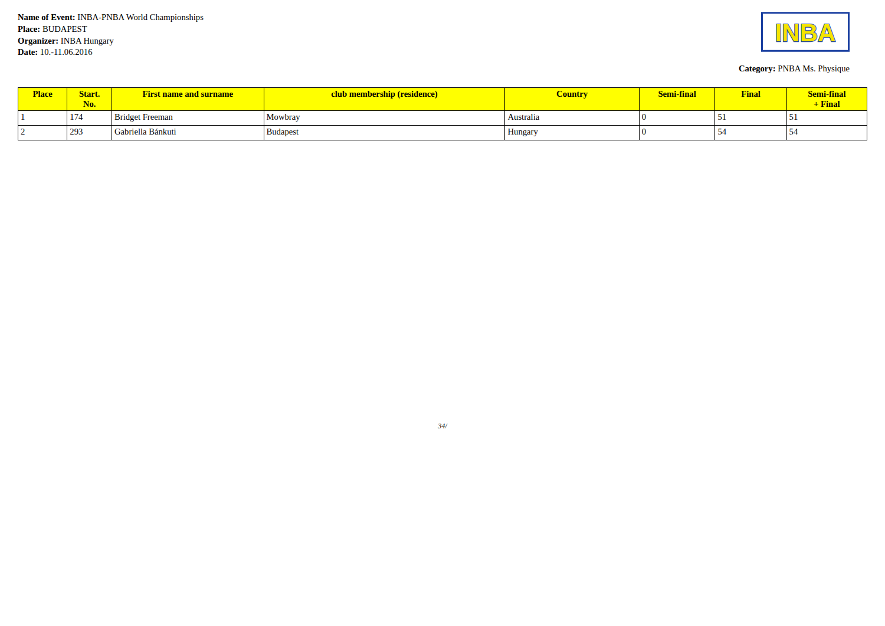Name of Event: INBA-PNBA World Championships
Place: BUDAPEST
Organizer: INBA Hungary
Date: 10.-11.06.2016
INBA
Category: PNBA Ms. Physique
| Place | Start. No. | First name and surname | club membership (residence) | Country | Semi-final | Final | Semi-final + Final |
| --- | --- | --- | --- | --- | --- | --- | --- |
| 1 | 174 | Bridget Freeman | Mowbray | Australia | 0 | 51 | 51 |
| 2 | 293 | Gabriella Bánkuti | Budapest | Hungary | 0 | 54 | 54 |
34/